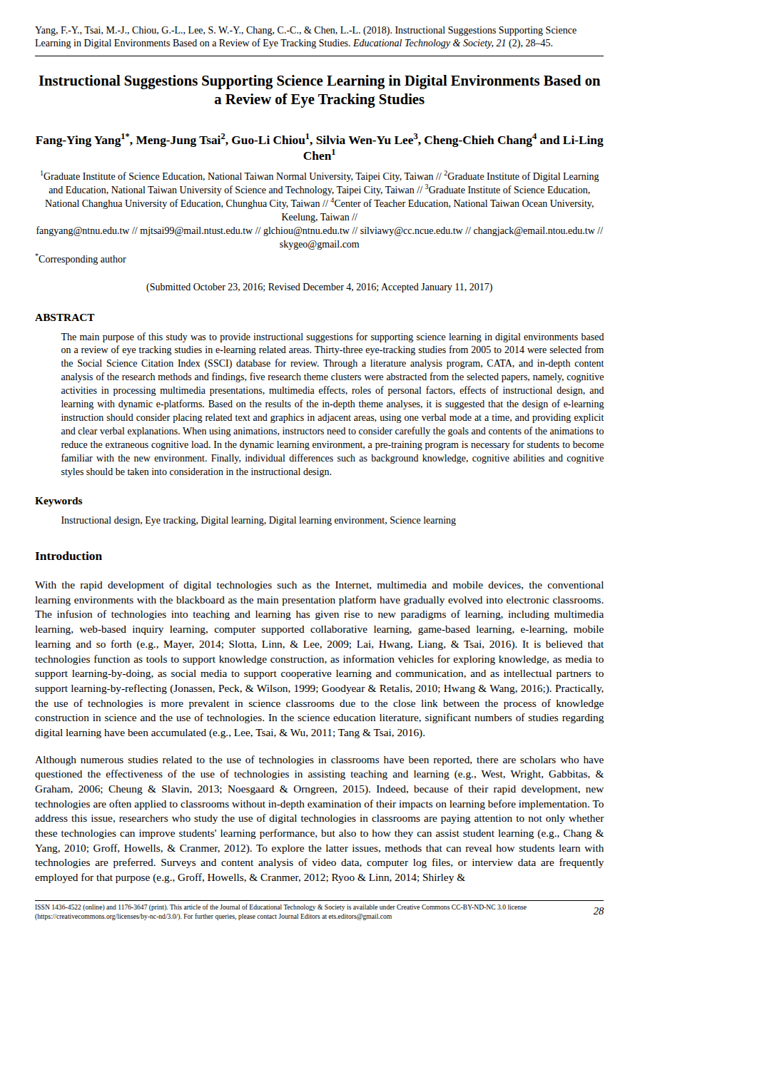Yang, F.-Y., Tsai, M.-J., Chiou, G.-L., Lee, S. W.-Y., Chang, C.-C., & Chen, L.-L. (2018). Instructional Suggestions Supporting Science Learning in Digital Environments Based on a Review of Eye Tracking Studies. Educational Technology & Society, 21 (2), 28–45.
Instructional Suggestions Supporting Science Learning in Digital Environments Based on a Review of Eye Tracking Studies
Fang-Ying Yang1*, Meng-Jung Tsai2, Guo-Li Chiou1, Silvia Wen-Yu Lee3, Cheng-Chieh Chang4 and Li-Ling Chen1
1Graduate Institute of Science Education, National Taiwan Normal University, Taipei City, Taiwan // 2Graduate Institute of Digital Learning and Education, National Taiwan University of Science and Technology, Taipei City, Taiwan // 3Graduate Institute of Science Education, National Changhua University of Education, Chunghua City, Taiwan // 4Center of Teacher Education, National Taiwan Ocean University, Keelung, Taiwan //
fangyang@ntnu.edu.tw // mjtsai99@mail.ntust.edu.tw // glchiou@ntnu.edu.tw // silviawy@cc.ncue.edu.tw // changjack@email.ntou.edu.tw // skygeo@gmail.com
*Corresponding author
(Submitted October 23, 2016; Revised December 4, 2016; Accepted January 11, 2017)
ABSTRACT
The main purpose of this study was to provide instructional suggestions for supporting science learning in digital environments based on a review of eye tracking studies in e-learning related areas. Thirty-three eye-tracking studies from 2005 to 2014 were selected from the Social Science Citation Index (SSCI) database for review. Through a literature analysis program, CATA, and in-depth content analysis of the research methods and findings, five research theme clusters were abstracted from the selected papers, namely, cognitive activities in processing multimedia presentations, multimedia effects, roles of personal factors, effects of instructional design, and learning with dynamic e-platforms. Based on the results of the in-depth theme analyses, it is suggested that the design of e-learning instruction should consider placing related text and graphics in adjacent areas, using one verbal mode at a time, and providing explicit and clear verbal explanations. When using animations, instructors need to consider carefully the goals and contents of the animations to reduce the extraneous cognitive load. In the dynamic learning environment, a pre-training program is necessary for students to become familiar with the new environment. Finally, individual differences such as background knowledge, cognitive abilities and cognitive styles should be taken into consideration in the instructional design.
Keywords
Instructional design, Eye tracking, Digital learning, Digital learning environment, Science learning
Introduction
With the rapid development of digital technologies such as the Internet, multimedia and mobile devices, the conventional learning environments with the blackboard as the main presentation platform have gradually evolved into electronic classrooms. The infusion of technologies into teaching and learning has given rise to new paradigms of learning, including multimedia learning, web-based inquiry learning, computer supported collaborative learning, game-based learning, e-learning, mobile learning and so forth (e.g., Mayer, 2014; Slotta, Linn, & Lee, 2009; Lai, Hwang, Liang, & Tsai, 2016). It is believed that technologies function as tools to support knowledge construction, as information vehicles for exploring knowledge, as media to support learning-by-doing, as social media to support cooperative learning and communication, and as intellectual partners to support learning-by-reflecting (Jonassen, Peck, & Wilson, 1999; Goodyear & Retalis, 2010; Hwang & Wang, 2016;). Practically, the use of technologies is more prevalent in science classrooms due to the close link between the process of knowledge construction in science and the use of technologies. In the science education literature, significant numbers of studies regarding digital learning have been accumulated (e.g., Lee, Tsai, & Wu, 2011; Tang & Tsai, 2016).
Although numerous studies related to the use of technologies in classrooms have been reported, there are scholars who have questioned the effectiveness of the use of technologies in assisting teaching and learning (e.g., West, Wright, Gabbitas, & Graham, 2006; Cheung & Slavin, 2013; Noesgaard & Orngreen, 2015). Indeed, because of their rapid development, new technologies are often applied to classrooms without in-depth examination of their impacts on learning before implementation. To address this issue, researchers who study the use of digital technologies in classrooms are paying attention to not only whether these technologies can improve students' learning performance, but also to how they can assist student learning (e.g., Chang & Yang, 2010; Groff, Howells, & Cranmer, 2012). To explore the latter issues, methods that can reveal how students learn with technologies are preferred. Surveys and content analysis of video data, computer log files, or interview data are frequently employed for that purpose (e.g., Groff, Howells, & Cranmer, 2012; Ryoo & Linn, 2014; Shirley &
28 ISSN 1436-4522 (online) and 1176-3647 (print). This article of the Journal of Educational Technology & Society is available under Creative Commons CC-BY-ND-NC 3.0 license (https://creativecommons.org/licenses/by-nc-nd/3.0/). For further queries, please contact Journal Editors at ets.editors@gmail.com